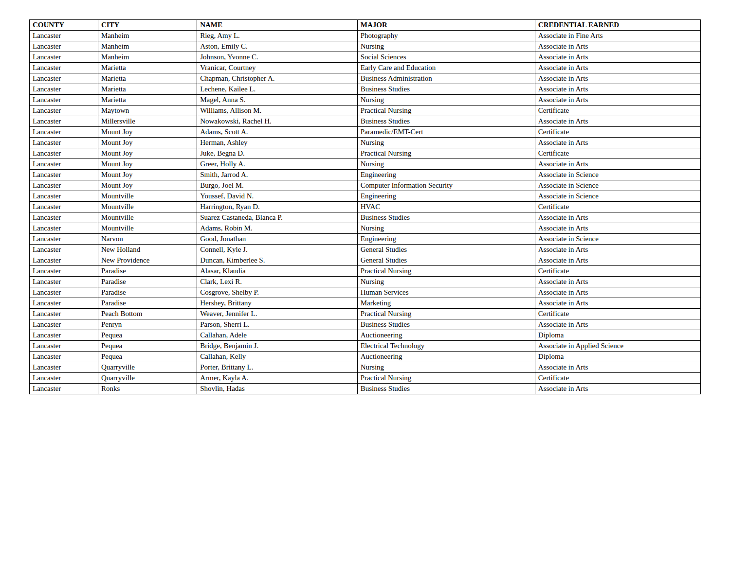| COUNTY | CITY | NAME | MAJOR | CREDENTIAL EARNED |
| --- | --- | --- | --- | --- |
| Lancaster | Manheim | Rieg, Amy L. | Photography | Associate in Fine Arts |
| Lancaster | Manheim | Aston, Emily C. | Nursing | Associate in Arts |
| Lancaster | Manheim | Johnson, Yvonne C. | Social Sciences | Associate in Arts |
| Lancaster | Marietta | Vranicar, Courtney | Early Care and Education | Associate in Arts |
| Lancaster | Marietta | Chapman, Christopher A. | Business Administration | Associate in Arts |
| Lancaster | Marietta | Lechene, Kailee L. | Business Studies | Associate in Arts |
| Lancaster | Marietta | Magel, Anna S. | Nursing | Associate in Arts |
| Lancaster | Maytown | Williams, Allison M. | Practical Nursing | Certificate |
| Lancaster | Millersville | Nowakowski, Rachel H. | Business Studies | Associate in Arts |
| Lancaster | Mount Joy | Adams, Scott A. | Paramedic/EMT-Cert | Certificate |
| Lancaster | Mount Joy | Herman, Ashley | Nursing | Associate in Arts |
| Lancaster | Mount Joy | Juke, Begna D. | Practical Nursing | Certificate |
| Lancaster | Mount Joy | Greer, Holly A. | Nursing | Associate in Arts |
| Lancaster | Mount Joy | Smith, Jarrod A. | Engineering | Associate in Science |
| Lancaster | Mount Joy | Burgo, Joel M. | Computer Information Security | Associate in Science |
| Lancaster | Mountville | Youssef, David N. | Engineering | Associate in Science |
| Lancaster | Mountville | Harrington, Ryan D. | HVAC | Certificate |
| Lancaster | Mountville | Suarez Castaneda, Blanca P. | Business Studies | Associate in Arts |
| Lancaster | Mountville | Adams, Robin M. | Nursing | Associate in Arts |
| Lancaster | Narvon | Good, Jonathan | Engineering | Associate in Science |
| Lancaster | New Holland | Connell, Kyle J. | General Studies | Associate in Arts |
| Lancaster | New Providence | Duncan, Kimberlee S. | General Studies | Associate in Arts |
| Lancaster | Paradise | Alasar, Klaudia | Practical Nursing | Certificate |
| Lancaster | Paradise | Clark, Lexi R. | Nursing | Associate in Arts |
| Lancaster | Paradise | Cosgrove, Shelby P. | Human Services | Associate in Arts |
| Lancaster | Paradise | Hershey, Brittany | Marketing | Associate in Arts |
| Lancaster | Peach Bottom | Weaver, Jennifer L. | Practical Nursing | Certificate |
| Lancaster | Penryn | Parson, Sherri L. | Business Studies | Associate in Arts |
| Lancaster | Pequea | Callahan, Adele | Auctioneering | Diploma |
| Lancaster | Pequea | Bridge, Benjamin J. | Electrical Technology | Associate in Applied Science |
| Lancaster | Pequea | Callahan, Kelly | Auctioneering | Diploma |
| Lancaster | Quarryville | Porter, Brittany L. | Nursing | Associate in Arts |
| Lancaster | Quarryville | Armer, Kayla A. | Practical Nursing | Certificate |
| Lancaster | Ronks | Shovlin, Hadas | Business Studies | Associate in Arts |